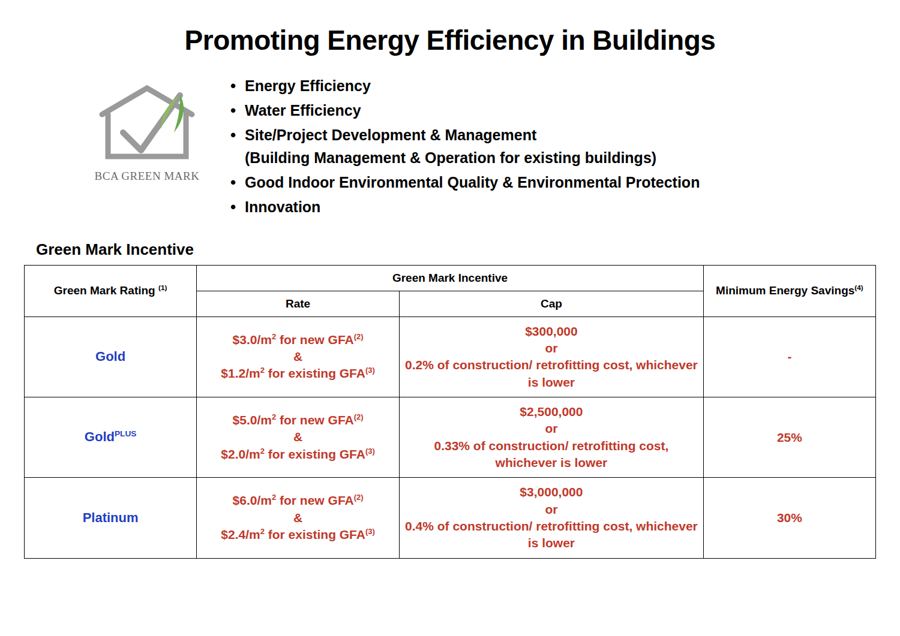Promoting Energy Efficiency in Buildings
BCA GREEN MARK
Energy Efficiency
Water Efficiency
Site/Project Development & Management(Building Management & Operation for existing buildings)
Good Indoor Environmental Quality & Environmental Protection
Innovation
Green Mark Incentive
| Green Mark Rating (1) | Green Mark Incentive | Minimum Energy Savings (4) |
| --- | --- | --- |
| Rate | Cap |
| Gold | $3.0/m 2 for new GFA (2) & $1.2/m 2 for existing GFA (3) | $300,000 or 0.2% of construction/ retrofitting cost, whichever is lower | - |
| Gold PLUS | $5.0/m 2 for new GFA (2) & $2.0/m 2 for existing GFA (3) | $2,500,000 or 0.33% of construction/ retrofitting cost, whichever is lower | 25% |
| Platinum | $6.0/m 2 for new GFA (2) & $2.4/m 2 for existing GFA (3) | $3,000,000 or 0.4% of construction/ retrofitting cost, whichever is lower | 30% |